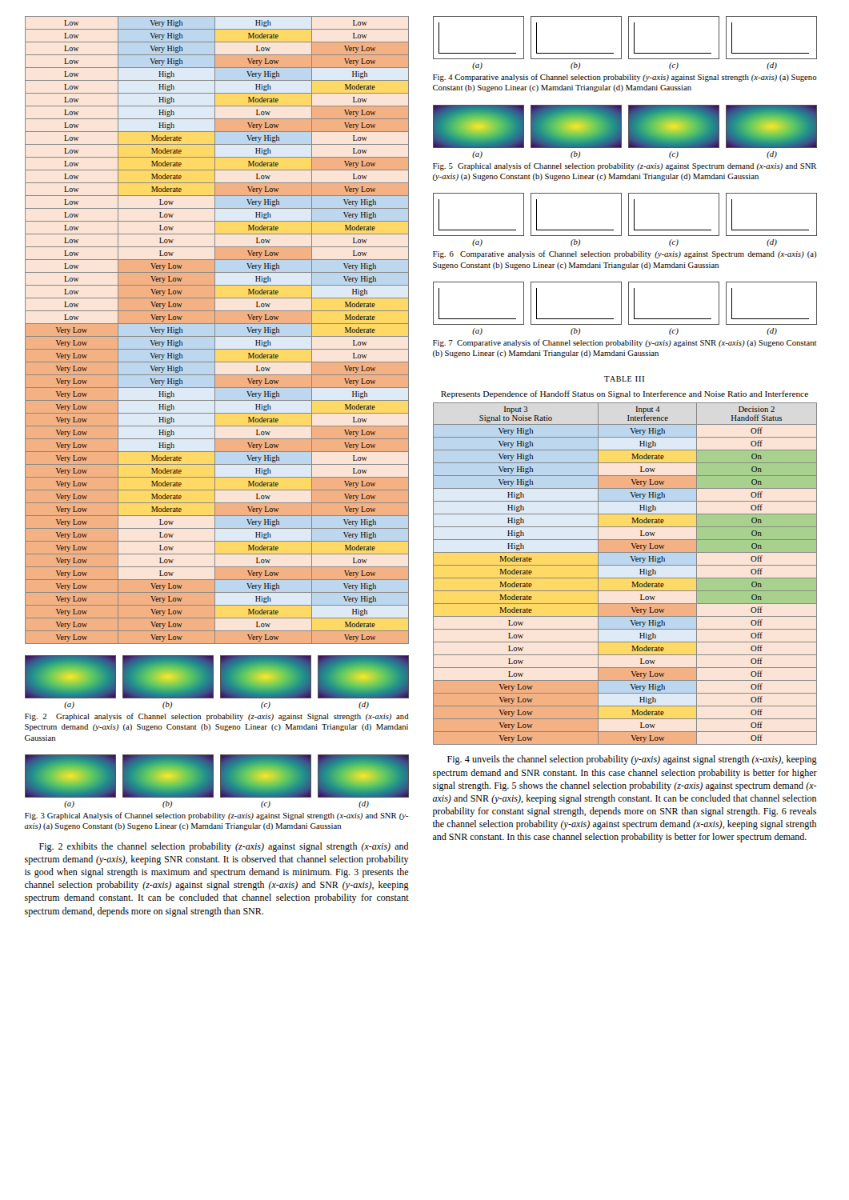| Low | Very High | High | Low |
| Low | Very High | Moderate | Low |
| Low | Very High | Low | Very Low |
| Low | Very High | Very Low | Very Low |
| Low | High | Very High | High |
| Low | High | High | Moderate |
| Low | High | Moderate | Low |
| Low | High | Low | Very Low |
| Low | High | Very Low | Very Low |
| Low | Moderate | Very High | Low |
| Low | Moderate | High | Low |
| Low | Moderate | Moderate | Very Low |
| Low | Moderate | Low | Low |
| Low | Moderate | Very Low | Very Low |
| Low | Low | Very High | Very High |
| Low | Low | High | Very High |
| Low | Low | Moderate | Moderate |
| Low | Low | Low | Low |
| Low | Low | Very Low | Low |
| Low | Very Low | Very High | Very High |
| Low | Very Low | High | Very High |
| Low | Very Low | Moderate | High |
| Low | Very Low | Low | Moderate |
| Low | Very Low | Very Low | Moderate |
| Very Low | Very High | Very High | Moderate |
| Very Low | Very High | High | Low |
| Very Low | Very High | Moderate | Low |
| Very Low | Very High | Low | Very Low |
| Very Low | Very High | Very Low | Very Low |
| Very Low | High | Very High | High |
| Very Low | High | High | Moderate |
| Very Low | High | Moderate | Low |
| Very Low | High | Low | Very Low |
| Very Low | High | Very Low | Very Low |
| Very Low | Moderate | Very High | Low |
| Very Low | Moderate | High | Low |
| Very Low | Moderate | Moderate | Very Low |
| Very Low | Moderate | Low | Very Low |
| Very Low | Moderate | Very Low | Very Low |
| Very Low | Low | Very High | Very High |
| Very Low | Low | High | Very High |
| Very Low | Low | Moderate | Moderate |
| Very Low | Low | Low | Low |
| Very Low | Low | Very Low | Very Low |
| Very Low | Very Low | Very High | Very High |
| Very Low | Very Low | High | Very High |
| Very Low | Very Low | Moderate | High |
| Very Low | Very Low | Low | Moderate |
| Very Low | Very Low | Very Low | Very Low |
(a)(b)(c)(d)
Fig. 2 Graphical analysis of Channel selection probability (z-axis) against Signal strength (x-axis) and Spectrum demand (y-axis) (a) Sugeno Constant (b) Sugeno Linear (c) Mamdani Triangular (d) Mamdani Gaussian
(a)(b)(c)(d)
Fig. 3 Graphical Analysis of Channel selection probability (z-axis) against Signal strength (x-axis) and SNR (y-axis) (a) Sugeno Constant (b) Sugeno Linear (c) Mamdani Triangular (d) Mamdani Gaussian
Fig. 2 exhibits the channel selection probability (z-axis) against signal strength (x-axis) and spectrum demand (y-axis), keeping SNR constant. It is observed that channel selection probability is good when signal strength is maximum and spectrum demand is minimum. Fig. 3 presents the channel selection probability (z-axis) against signal strength (x-axis) and SNR (y-axis), keeping spectrum demand constant. It can be concluded that channel selection probability for constant spectrum demand, depends more on signal strength than SNR.
(a)(b)(c)(d)
Fig. 4 Comparative analysis of Channel selection probability (y-axis) against Signal strength (x-axis) (a) Sugeno Constant (b) Sugeno Linear (c) Mamdani Triangular (d) Mamdani Gaussian
(a)(b)(c)(d)
Fig. 5 Graphical analysis of Channel selection probability (z-axis) against Spectrum demand (x-axis) and SNR (y-axis) (a) Sugeno Constant (b) Sugeno Linear (c) Mamdani Triangular (d) Mamdani Gaussian
(a)(b)(c)(d)
Fig. 6 Comparative analysis of Channel selection probability (y-axis) against Spectrum demand (x-axis) (a) Sugeno Constant (b) Sugeno Linear (c) Mamdani Triangular (d) Mamdani Gaussian
(a)(b)(c)(d)
Fig. 7 Comparative analysis of Channel selection probability (y-axis) against SNR (x-axis) (a) Sugeno Constant (b) Sugeno Linear (c) Mamdani Triangular (d) Mamdani Gaussian
TABLE III Represents Dependence of Handoff Status on Signal to Interference and Noise Ratio and Interference
| Input 3 Signal to Noise Ratio | Input 4 Interference | Decision 2 Handoff Status |
| --- | --- | --- |
| Very High | Very High | Off |
| Very High | High | Off |
| Very High | Moderate | On |
| Very High | Low | On |
| Very High | Very Low | On |
| High | Very High | Off |
| High | High | Off |
| High | Moderate | On |
| High | Low | On |
| High | Very Low | On |
| Moderate | Very High | Off |
| Moderate | High | Off |
| Moderate | Moderate | On |
| Moderate | Low | On |
| Moderate | Very Low | Off |
| Low | Very High | Off |
| Low | High | Off |
| Low | Moderate | Off |
| Low | Low | Off |
| Low | Very Low | Off |
| Very Low | Very High | Off |
| Very Low | High | Off |
| Very Low | Moderate | Off |
| Very Low | Low | Off |
| Very Low | Very Low | Off |
Fig. 4 unveils the channel selection probability (y-axis) against signal strength (x-axis), keeping spectrum demand and SNR constant. In this case channel selection probability is better for higher signal strength. Fig. 5 shows the channel selection probability (z-axis) against spectrum demand (x-axis) and SNR (y-axis), keeping signal strength constant. It can be concluded that channel selection probability for constant signal strength, depends more on SNR than signal strength. Fig. 6 reveals the channel selection probability (y-axis) against spectrum demand (x-axis), keeping signal strength and SNR constant. In this case channel selection probability is better for lower spectrum demand.